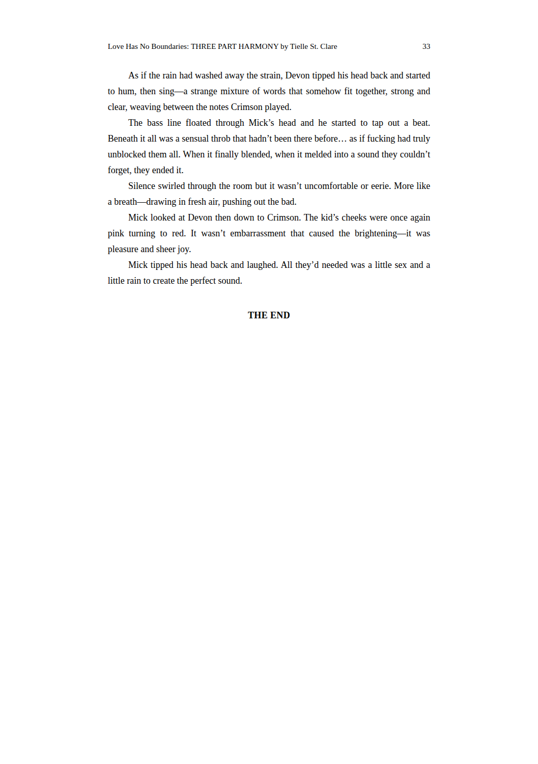Love Has No Boundaries: THREE PART HARMONY by Tielle St. Clare 33
As if the rain had washed away the strain, Devon tipped his head back and started to hum, then sing—a strange mixture of words that somehow fit together, strong and clear, weaving between the notes Crimson played.
The bass line floated through Mick’s head and he started to tap out a beat. Beneath it all was a sensual throb that hadn’t been there before… as if fucking had truly unblocked them all. When it finally blended, when it melded into a sound they couldn’t forget, they ended it.
Silence swirled through the room but it wasn’t uncomfortable or eerie. More like a breath—drawing in fresh air, pushing out the bad.
Mick looked at Devon then down to Crimson. The kid’s cheeks were once again pink turning to red. It wasn’t embarrassment that caused the brightening—it was pleasure and sheer joy.
Mick tipped his head back and laughed. All they’d needed was a little sex and a little rain to create the perfect sound.
THE END